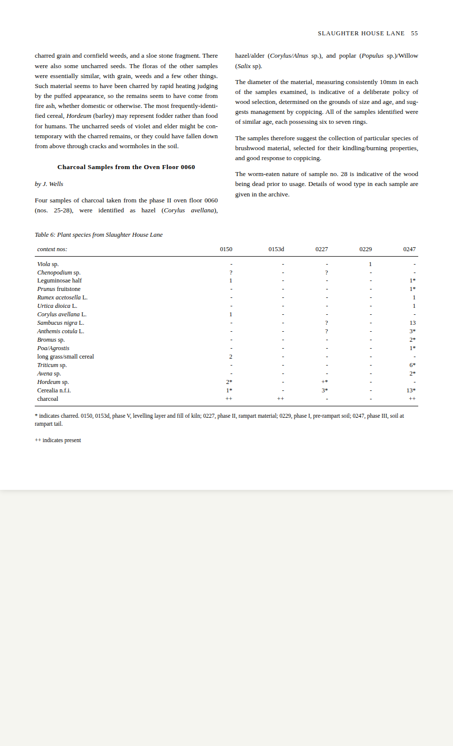Slaughter House Lane 55
charred grain and cornfield weeds, and a sloe stone fragment. There were also some uncharred seeds. The floras of the other samples were essentially similar, with grain, weeds and a few other things. Such material seems to have been charred by rapid heating judging by the puffed appearance, so the remains seem to have come from fire ash, whether domestic or otherwise. The most frequently-identified cereal, Hordeum (barley) may represent fodder rather than food for humans. The uncharred seeds of violet and elder might be contemporary with the charred remains, or they could have fallen down from above through cracks and wormholes in the soil.
Charcoal Samples from the Oven Floor 0060
by J. Wells
Four samples of charcoal taken from the phase II oven floor 0060 (nos. 25-28), were identified as hazel (Corylus avellana), hazel/alder (Corylus/Alnus sp.), and poplar (Populus sp.)/Willow (Salix sp).
The diameter of the material, measuring consistently 10mm in each of the samples examined, is indicative of a deliberate policy of wood selection, determined on the grounds of size and age, and suggests management by coppicing. All of the samples identified were of similar age, each possessing six to seven rings.
The samples therefore suggest the collection of particular species of brushwood material, selected for their kindling/burning properties, and good response to coppicing.
The worm-eaten nature of sample no. 28 is indicative of the wood being dead prior to usage. Details of wood type in each sample are given in the archive.
Table 6: Plant species from Slaughter House Lane
| context nos: | 0150 | 0153d | 0227 | 0229 | 0247 |
| --- | --- | --- | --- | --- | --- |
| Viola sp. | - | - | - | 1 | - |
| Chenopodium sp. | ? | - | ? | - | - |
| Leguminosae half | 1 | - | - | - | 1* |
| Prunus fruitstone | - | - | - | - | 1* |
| Rumex acetosella L. | - | - | - | - | 1 |
| Urtica dioica L. | - | - | - | - | 1 |
| Corylus avellana L. | 1 | - | - | - | - |
| Sambucus nigra L. | - | - | ? | - | 13 |
| Anthemis cotula L. | - | - | ? | - | 3* |
| Bromus sp. | - | - | - | - | 2* |
| Poa/Agrostis | - | - | - | - | 1* |
| long grass/small cereal | 2 | - | - | - | - |
| Triticum sp. | - | - | - | - | 6* |
| Avena sp. | - | - | - | - | 2* |
| Hordeum sp. | 2* | - | +* | - | - |
| Cerealia n.f.i. | 1* | - | 3* | - | 13* |
| charcoal | ++ | ++ | - | - | ++ |
* indicates charred. 0150, 0153d, phase V, levelling layer and fill of kiln; 0227, phase II, rampart material; 0229, phase I, pre-rampart soil; 0247, phase III, soil at rampart tail.
++ indicates present